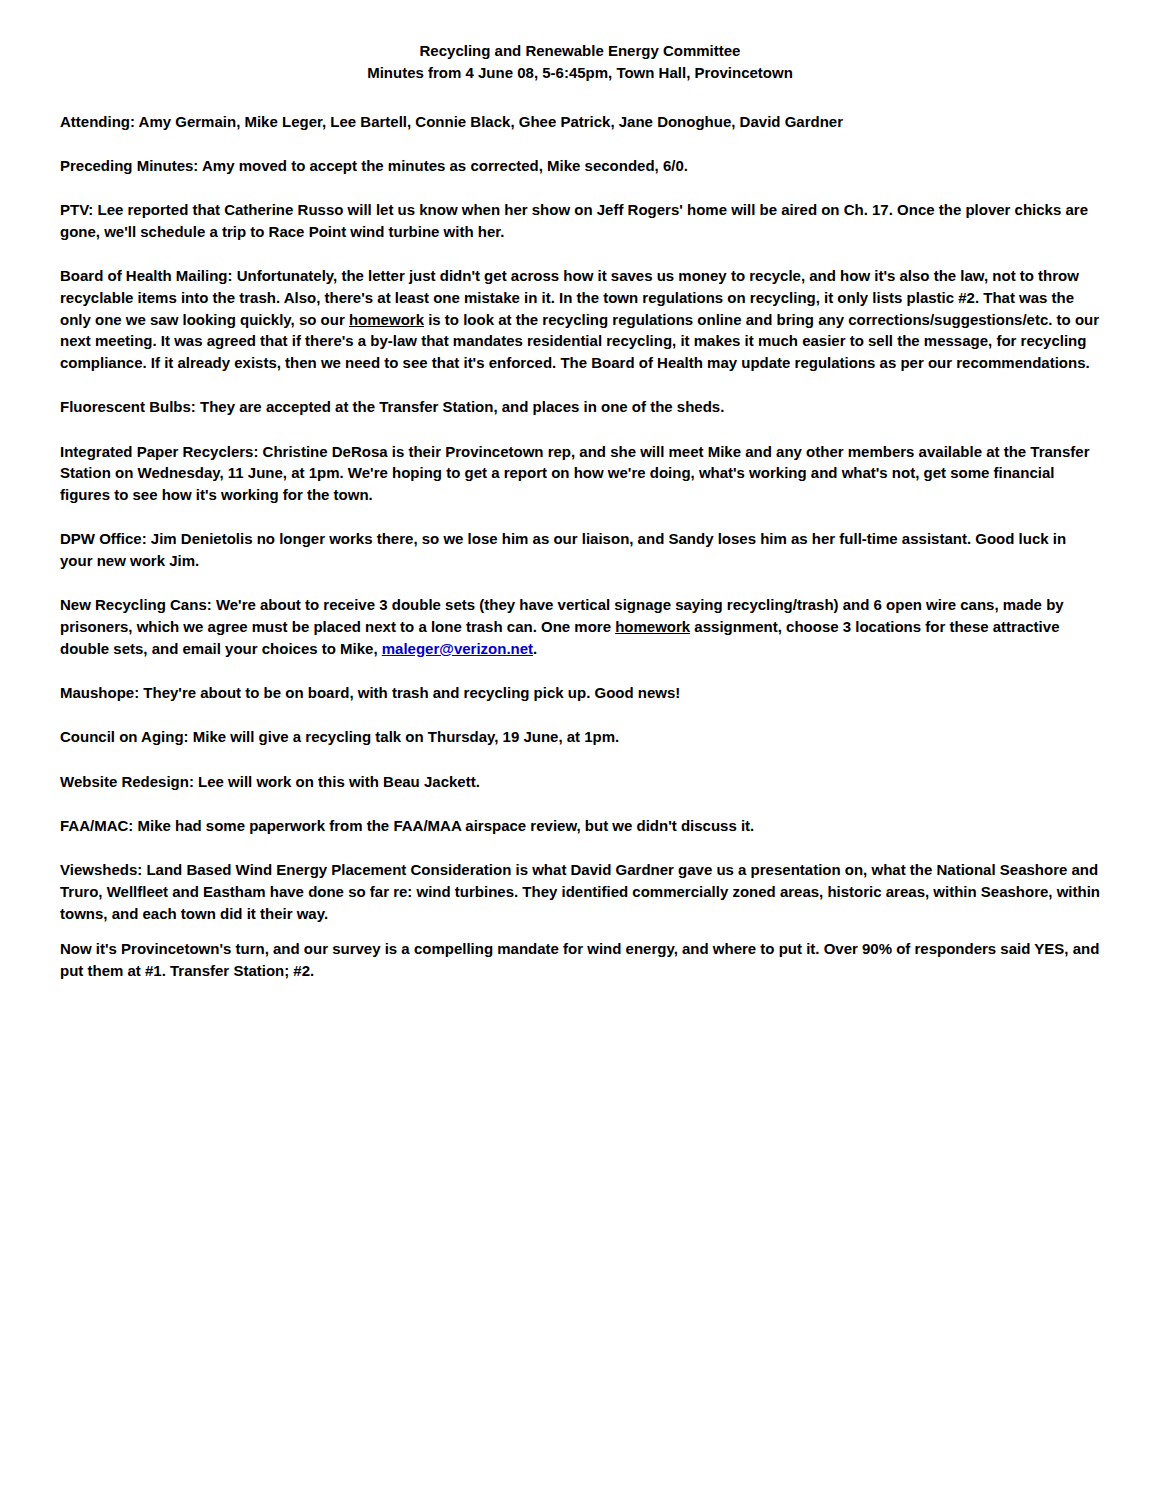Recycling and Renewable Energy Committee
Minutes from 4 June 08, 5-6:45pm, Town Hall, Provincetown
Attending: Amy Germain, Mike Leger, Lee Bartell, Connie Black, Ghee Patrick, Jane Donoghue, David Gardner
Preceding Minutes: Amy moved to accept the minutes as corrected, Mike seconded, 6/0.
PTV: Lee reported that Catherine Russo will let us know when her show on Jeff Rogers' home will be aired on Ch. 17. Once the plover chicks are gone, we'll schedule a trip to Race Point wind turbine with her.
Board of Health Mailing: Unfortunately, the letter just didn't get across how it saves us money to recycle, and how it's also the law, not to throw recyclable items into the trash. Also, there's at least one mistake in it. In the town regulations on recycling, it only lists plastic #2. That was the only one we saw looking quickly, so our homework is to look at the recycling regulations online and bring any corrections/suggestions/etc. to our next meeting. It was agreed that if there's a by-law that mandates residential recycling, it makes it much easier to sell the message, for recycling compliance. If it already exists, then we need to see that it's enforced. The Board of Health may update regulations as per our recommendations.
Fluorescent Bulbs: They are accepted at the Transfer Station, and places in one of the sheds.
Integrated Paper Recyclers: Christine DeRosa is their Provincetown rep, and she will meet Mike and any other members available at the Transfer Station on Wednesday, 11 June, at 1pm. We're hoping to get a report on how we're doing, what's working and what's not, get some financial figures to see how it's working for the town.
DPW Office: Jim Denietolis no longer works there, so we lose him as our liaison, and Sandy loses him as her full-time assistant. Good luck in your new work Jim.
New Recycling Cans: We're about to receive 3 double sets (they have vertical signage saying recycling/trash) and 6 open wire cans, made by prisoners, which we agree must be placed next to a lone trash can. One more homework assignment, choose 3 locations for these attractive double sets, and email your choices to Mike, maleger@verizon.net.
Maushope: They're about to be on board, with trash and recycling pick up. Good news!
Council on Aging: Mike will give a recycling talk on Thursday, 19 June, at 1pm.
Website Redesign: Lee will work on this with Beau Jackett.
FAA/MAC: Mike had some paperwork from the FAA/MAA airspace review, but we didn't discuss it.
Viewsheds: Land Based Wind Energy Placement Consideration is what David Gardner gave us a presentation on, what the National Seashore and Truro, Wellfleet and Eastham have done so far re: wind turbines. They identified commercially zoned areas, historic areas, within Seashore, within towns, and each town did it their way.
Now it's Provincetown's turn, and our survey is a compelling mandate for wind energy, and where to put it. Over 90% of responders said YES, and put them at #1. Transfer Station; #2.